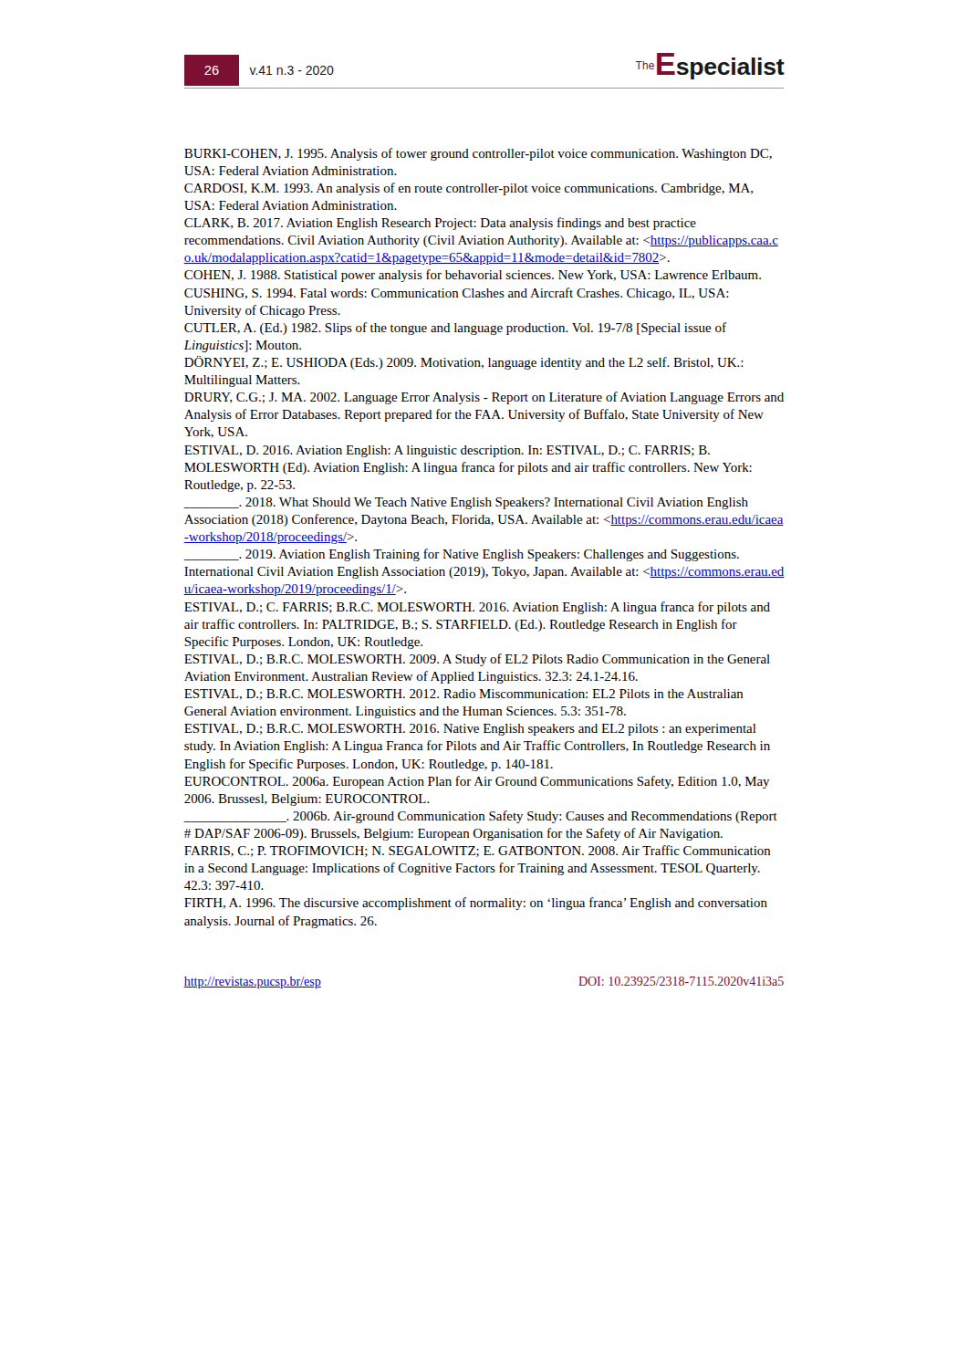26
v.41 n.3 - 2020
The Especialist
BURKI-COHEN, J. 1995. Analysis of tower ground controller-pilot voice communication. Washington DC, USA: Federal Aviation Administration.
CARDOSI, K.M. 1993. An analysis of en route controller-pilot voice communications. Cambridge, MA, USA: Federal Aviation Administration.
CLARK, B. 2017. Aviation English Research Project: Data analysis findings and best practice recommendations. Civil Aviation Authority (Civil Aviation Authority). Available at: <https://publicapps.caa.co.uk/modalapplication.aspx?catid=1&pagetype=65&appid=11&mode=detail&id=7802>.
COHEN, J. 1988. Statistical power analysis for behavorial sciences. New York, USA: Lawrence Erlbaum.
CUSHING, S. 1994. Fatal words: Communication Clashes and Aircraft Crashes. Chicago, IL, USA: University of Chicago Press.
CUTLER, A. (Ed.) 1982. Slips of the tongue and language production. Vol. 19-7/8 [Special issue of Linguistics]: Mouton.
DÖRNYEI, Z.; E. USHIODA (Eds.) 2009. Motivation, language identity and the L2 self. Bristol, UK.: Multilingual Matters.
DRURY, C.G.; J. MA. 2002. Language Error Analysis - Report on Literature of Aviation Language Errors and Analysis of Error Databases. Report prepared for the FAA. University of Buffalo, State University of New York, USA.
ESTIVAL, D. 2016. Aviation English: A linguistic description. In: ESTIVAL, D.; C. FARRIS; B. MOLESWORTH (Ed). Aviation English: A lingua franca for pilots and air traffic controllers. New York: Routledge, p. 22-53.
________. 2018. What Should We Teach Native English Speakers? International Civil Aviation English Association (2018) Conference, Daytona Beach, Florida, USA. Available at: <https://commons.erau.edu/icaea-workshop/2018/proceedings/>.
________. 2019. Aviation English Training for Native English Speakers: Challenges and Suggestions. International Civil Aviation English Association (2019), Tokyo, Japan. Available at: <https://commons.erau.edu/icaea-workshop/2019/proceedings/1/>.
ESTIVAL, D.; C. FARRIS; B.R.C. MOLESWORTH. 2016. Aviation English: A lingua franca for pilots and air traffic controllers. In: PALTRIDGE, B.; S. STARFIELD. (Ed.). Routledge Research in English for Specific Purposes. London, UK: Routledge.
ESTIVAL, D.; B.R.C. MOLESWORTH. 2009. A Study of EL2 Pilots Radio Communication in the General Aviation Environment. Australian Review of Applied Linguistics. 32.3: 24.1-24.16.
ESTIVAL, D.; B.R.C. MOLESWORTH. 2012. Radio Miscommunication: EL2 Pilots in the Australian General Aviation environment. Linguistics and the Human Sciences. 5.3: 351-78.
ESTIVAL, D.; B.R.C. MOLESWORTH. 2016. Native English speakers and EL2 pilots : an experimental study. In Aviation English: A Lingua Franca for Pilots and Air Traffic Controllers, In Routledge Research in English for Specific Purposes. London, UK: Routledge, p. 140-181.
EUROCONTROL. 2006a. European Action Plan for Air Ground Communications Safety, Edition 1.0, May 2006. Brussesl, Belgium: EUROCONTROL.
_______________. 2006b. Air-ground Communication Safety Study: Causes and Recommendations (Report # DAP/SAF 2006-09). Brussels, Belgium: European Organisation for the Safety of Air Navigation.
FARRIS, C.; P. TROFIMOVICH; N. SEGALOWITZ; E. GATBONTON. 2008. Air Traffic Communication in a Second Language: Implications of Cognitive Factors for Training and Assessment. TESOL Quarterly. 42.3: 397-410.
FIRTH, A. 1996. The discursive accomplishment of normality: on ‘lingua franca’ English and conversation analysis. Journal of Pragmatics. 26.
http://revistas.pucsp.br/esp
DOI: 10.23925/2318-7115.2020v41i3a5